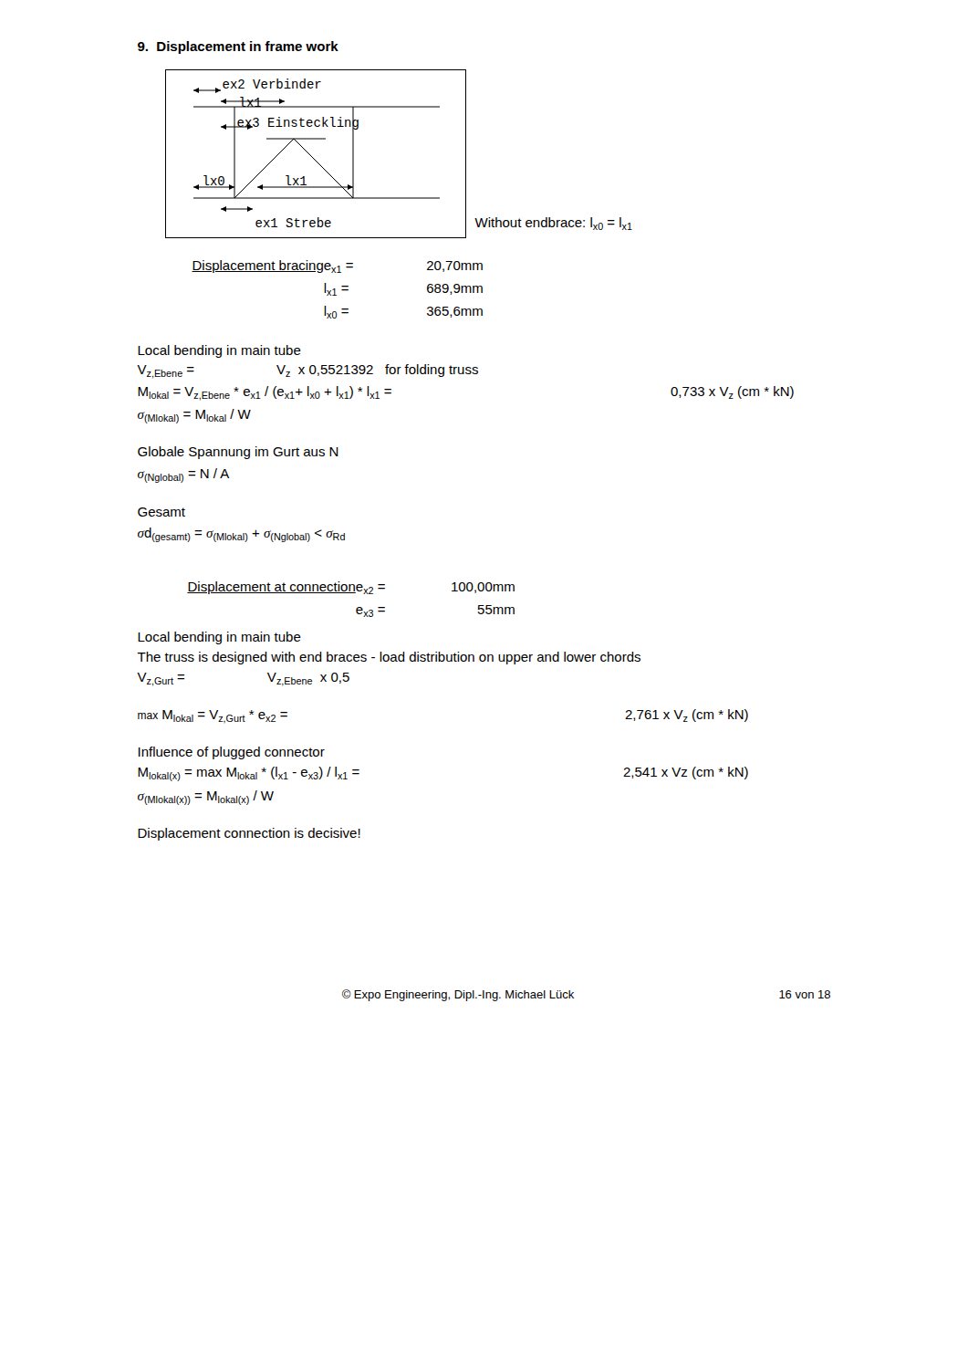9. Displacement in frame work
ex2 Verbinder lx1 ex3 Einsteckling lx0 lx1 ex1 Strebe
Without endbrace: lx0 = lx1
| Displacement bracing | e x1 = | 20,70 | mm |
| | l x1 = | 689,9 | mm |
| | l x0 = | 365,6 | mm |
Local bending in main tube
Vz,Ebene = Vz x 0,5521392 for folding truss
Mlokal = Vz,Ebene * ex1 / (ex1+ lx0 + lx1) * lx1 = 0,733 x Vz (cm * kN)
σ(Mlokal) = Mlokal / W
Globale Spannung im Gurt aus N
σ(Nglobal) = N / A
Gesamt
σd(gesamt) = σ(Mlokal) + σ(Nglobal) < σRd
| Displacement at connection | e x2 = | 100,00 | mm |
| | e x3 = | 55 | mm |
Local bending in main tube
The truss is designed with end braces - load distribution on upper and lower chords
Vz,Gurt = Vz,Ebene x 0,5
max Mlokal = Vz,Gurt * ex2 = 2,761 x Vz (cm * kN)
Influence of plugged connector
Mlokal(x) = max Mlokal * (lx1 - ex3) / lx1 = 2,541 x Vz (cm * kN)
σ(Mlokal(x)) = Mlokal(x) / W
Displacement connection is decisive!
© Expo Engineering, Dipl.-Ing. Michael Lück
16 von 18